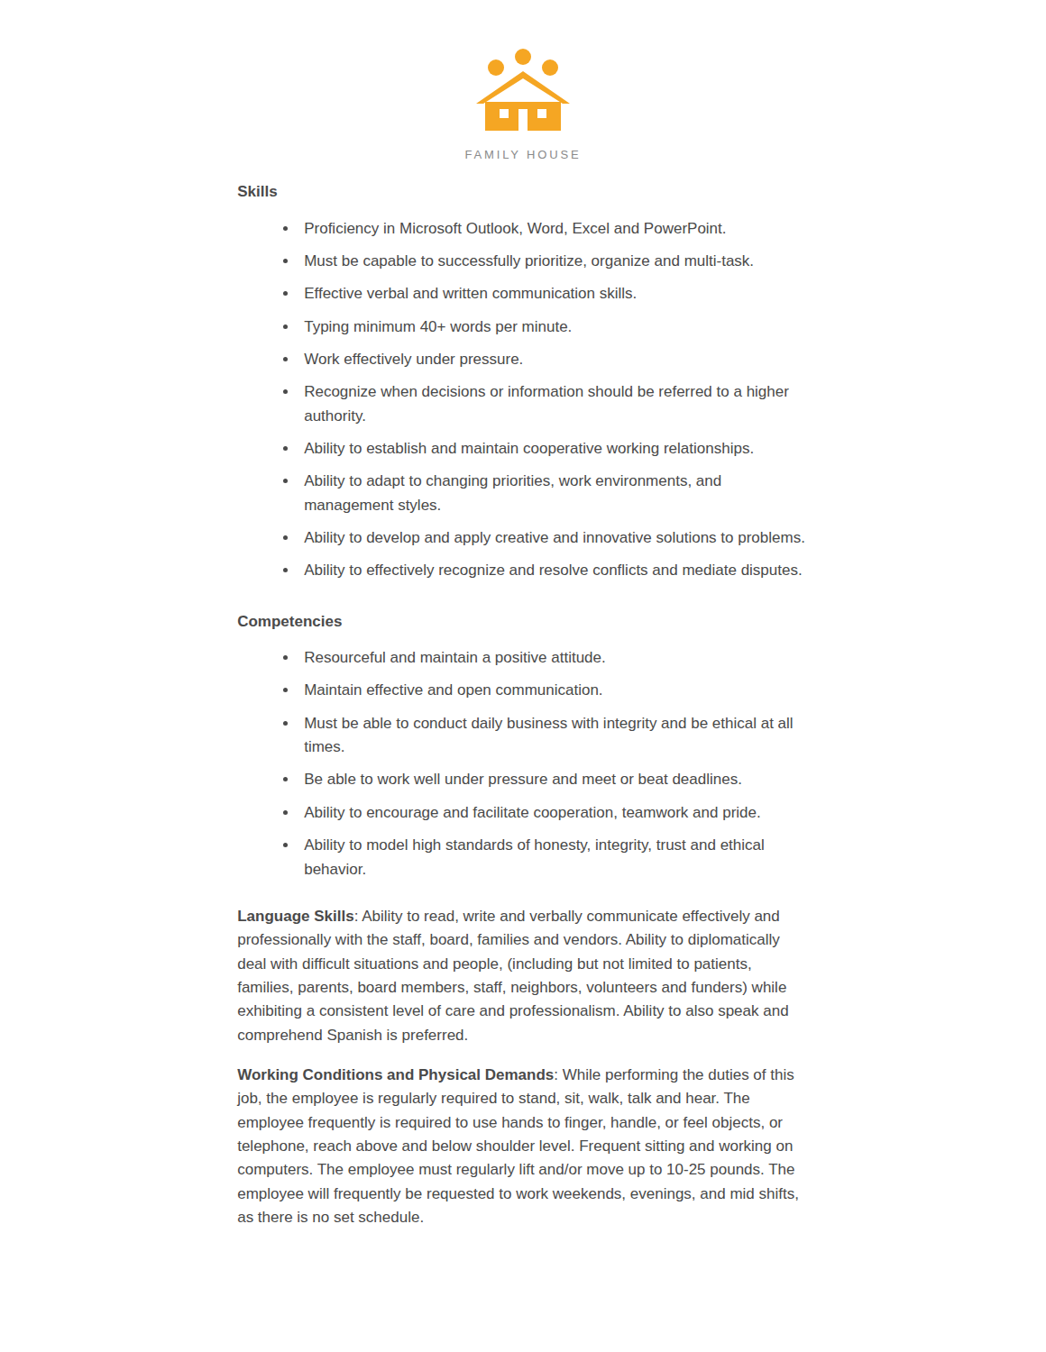FAMILY HOUSE
Skills
Proficiency in Microsoft Outlook, Word, Excel and PowerPoint.
Must be capable to successfully prioritize, organize and multi-task.
Effective verbal and written communication skills.
Typing minimum 40+ words per minute.
Work effectively under pressure.
Recognize when decisions or information should be referred to a higher authority.
Ability to establish and maintain cooperative working relationships.
Ability to adapt to changing priorities, work environments, and management styles.
Ability to develop and apply creative and innovative solutions to problems.
Ability to effectively recognize and resolve conflicts and mediate disputes.
Competencies
Resourceful and maintain a positive attitude.
Maintain effective and open communication.
Must be able to conduct daily business with integrity and be ethical at all times.
Be able to work well under pressure and meet or beat deadlines.
Ability to encourage and facilitate cooperation, teamwork and pride.
Ability to model high standards of honesty, integrity, trust and ethical behavior.
Language Skills: Ability to read, write and verbally communicate effectively and professionally with the staff, board, families and vendors. Ability to diplomatically deal with difficult situations and people, (including but not limited to patients, families, parents, board members, staff, neighbors, volunteers and funders) while exhibiting a consistent level of care and professionalism. Ability to also speak and comprehend Spanish is preferred.
Working Conditions and Physical Demands: While performing the duties of this job, the employee is regularly required to stand, sit, walk, talk and hear. The employee frequently is required to use hands to finger, handle, or feel objects, or telephone, reach above and below shoulder level. Frequent sitting and working on computers. The employee must regularly lift and/or move up to 10-25 pounds. The employee will frequently be requested to work weekends, evenings, and mid shifts, as there is no set schedule.